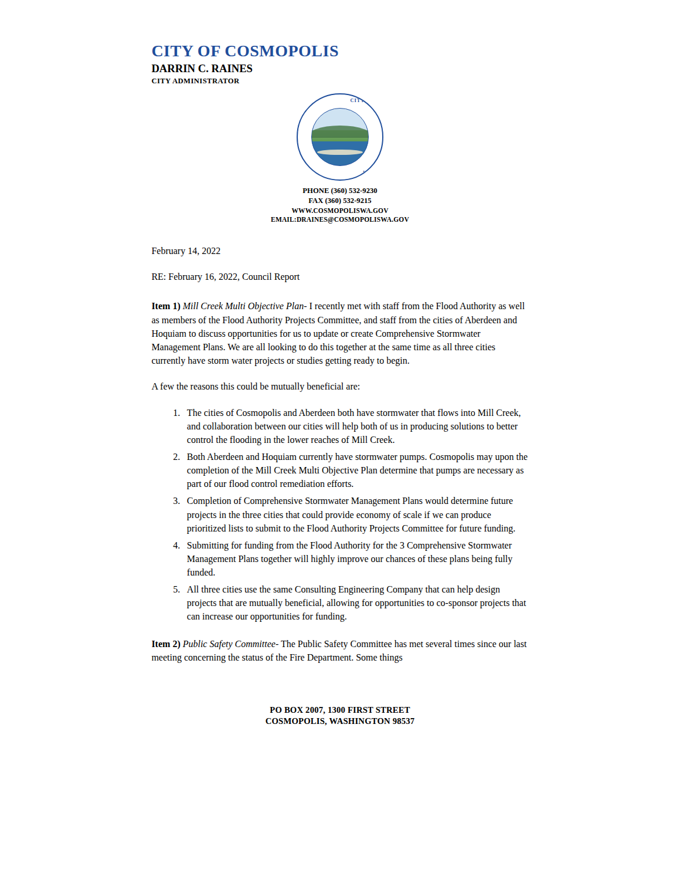CITY OF COSMOPOLIS
DARRIN C. RAINES
CITY ADMINISTRATOR
CITY OF COSMOPOLIS Incorporated 1891
PHONE (360) 532-9230
FAX (360) 532-9215
WWW.COSMOPOLISWA.GOV
EMAIL:DRAINES@COSMOPOLISWA.GOV
February 14, 2022
RE: February 16, 2022, Council Report
Item 1) Mill Creek Multi Objective Plan- I recently met with staff from the Flood Authority as well as members of the Flood Authority Projects Committee, and staff from the cities of Aberdeen and Hoquiam to discuss opportunities for us to update or create Comprehensive Stormwater Management Plans. We are all looking to do this together at the same time as all three cities currently have storm water projects or studies getting ready to begin.
A few the reasons this could be mutually beneficial are:
The cities of Cosmopolis and Aberdeen both have stormwater that flows into Mill Creek, and collaboration between our cities will help both of us in producing solutions to better control the flooding in the lower reaches of Mill Creek.
Both Aberdeen and Hoquiam currently have stormwater pumps. Cosmopolis may upon the completion of the Mill Creek Multi Objective Plan determine that pumps are necessary as part of our flood control remediation efforts.
Completion of Comprehensive Stormwater Management Plans would determine future projects in the three cities that could provide economy of scale if we can produce prioritized lists to submit to the Flood Authority Projects Committee for future funding.
Submitting for funding from the Flood Authority for the 3 Comprehensive Stormwater Management Plans together will highly improve our chances of these plans being fully funded.
All three cities use the same Consulting Engineering Company that can help design projects that are mutually beneficial, allowing for opportunities to co-sponsor projects that can increase our opportunities for funding.
Item 2) Public Safety Committee- The Public Safety Committee has met several times since our last meeting concerning the status of the Fire Department. Some things
PO BOX 2007, 1300 FIRST STREET
COSMOPOLIS, WASHINGTON 98537